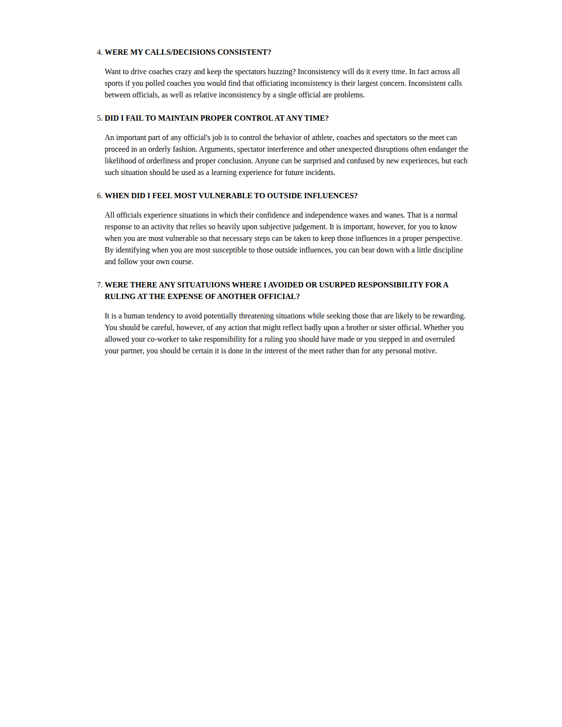Were my calls/decisions consistent?
Want to drive coaches crazy and keep the spectators buzzing? Inconsistency will do it every time. In fact across all sports if you polled coaches you would find that officiating inconsistency is their largest concern. Inconsistent calls between officials, as well as relative inconsistency by a single official are problems.
Did I fail to maintain proper control at any time?
An important part of any official's job is to control the behavior of athlete, coaches and spectators so the meet can proceed in an orderly fashion. Arguments, spectator interference and other unexpected disruptions often endanger the likelihood of orderliness and proper conclusion. Anyone can be surprised and confused by new experiences, but each such situation should be used as a learning experience for future incidents.
When did I feel most vulnerable to outside influences?
All officials experience situations in which their confidence and independence waxes and wanes. That is a normal response to an activity that relies so heavily upon subjective judgement. It is important, however, for you to know when you are most vulnerable so that necessary steps can be taken to keep those influences in a proper perspective. By identifying when you are most susceptible to those outside influences, you can bear down with a little discipline and follow your own course.
Were there any situatuions where I avoided or usurped responsibility for a ruling at the expense of another official?
It is a human tendency to avoid potentially threatening situations while seeking those that are likely to be rewarding. You should be careful, however, of any action that might reflect badly upon a brother or sister official. Whether you allowed your co-worker to take responsibility for a ruling you should have made or you stepped in and overruled your partner, you should be certain it is done in the interest of the meet rather than for any personal motive.